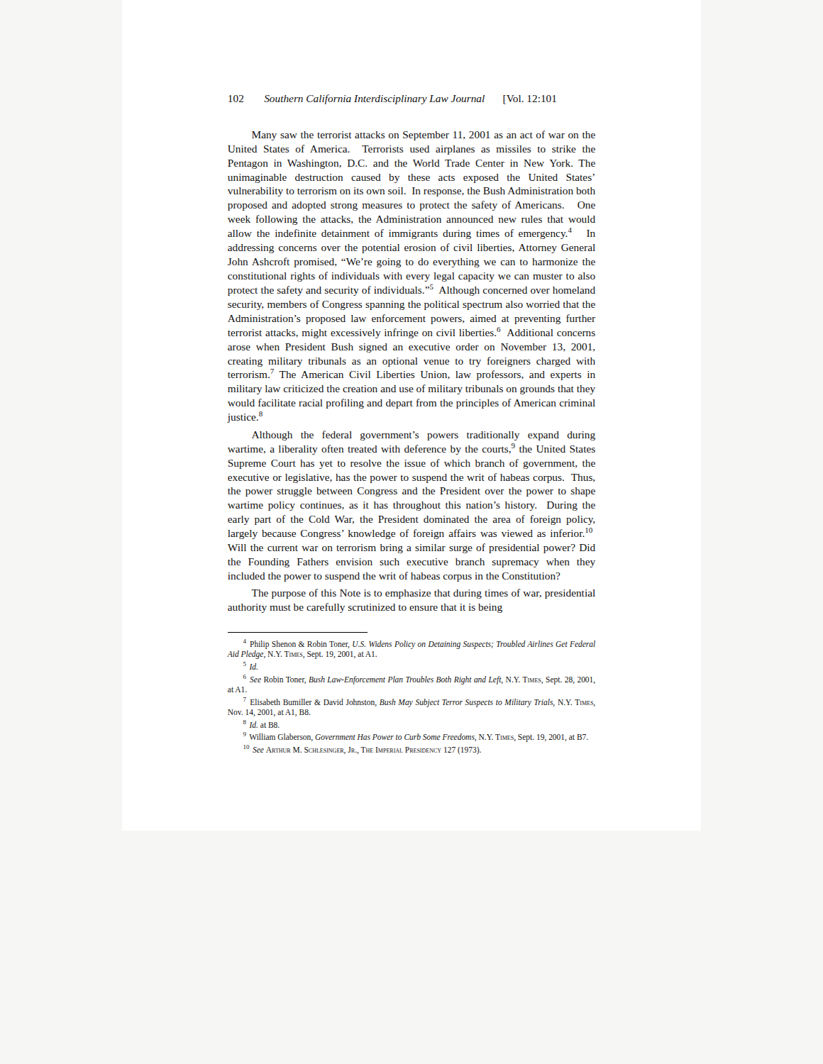102 Southern California Interdisciplinary Law Journal [Vol. 12:101
Many saw the terrorist attacks on September 11, 2001 as an act of war on the United States of America. Terrorists used airplanes as missiles to strike the Pentagon in Washington, D.C. and the World Trade Center in New York. The unimaginable destruction caused by these acts exposed the United States’ vulnerability to terrorism on its own soil. In response, the Bush Administration both proposed and adopted strong measures to protect the safety of Americans. One week following the attacks, the Administration announced new rules that would allow the indefinite detainment of immigrants during times of emergency.4 In addressing concerns over the potential erosion of civil liberties, Attorney General John Ashcroft promised, “We’re going to do everything we can to harmonize the constitutional rights of individuals with every legal capacity we can muster to also protect the safety and security of individuals.”5 Although concerned over homeland security, members of Congress spanning the political spectrum also worried that the Administration’s proposed law enforcement powers, aimed at preventing further terrorist attacks, might excessively infringe on civil liberties.6 Additional concerns arose when President Bush signed an executive order on November 13, 2001, creating military tribunals as an optional venue to try foreigners charged with terrorism.7 The American Civil Liberties Union, law professors, and experts in military law criticized the creation and use of military tribunals on grounds that they would facilitate racial profiling and depart from the principles of American criminal justice.8
Although the federal government’s powers traditionally expand during wartime, a liberality often treated with deference by the courts,9 the United States Supreme Court has yet to resolve the issue of which branch of government, the executive or legislative, has the power to suspend the writ of habeas corpus. Thus, the power struggle between Congress and the President over the power to shape wartime policy continues, as it has throughout this nation’s history. During the early part of the Cold War, the President dominated the area of foreign policy, largely because Congress’ knowledge of foreign affairs was viewed as inferior.10 Will the current war on terrorism bring a similar surge of presidential power? Did the Founding Fathers envision such executive branch supremacy when they included the power to suspend the writ of habeas corpus in the Constitution?
The purpose of this Note is to emphasize that during times of war, presidential authority must be carefully scrutinized to ensure that it is being
4 Philip Shenon & Robin Toner, U.S. Widens Policy on Detaining Suspects; Troubled Airlines Get Federal Aid Pledge, N.Y. Times, Sept. 19, 2001, at A1.
5 Id.
6 See Robin Toner, Bush Law-Enforcement Plan Troubles Both Right and Left, N.Y. Times, Sept. 28, 2001, at A1.
7 Elisabeth Bumiller & David Johnston, Bush May Subject Terror Suspects to Military Trials, N.Y. Times, Nov. 14, 2001, at A1, B8.
8 Id. at B8.
9 William Glaberson, Government Has Power to Curb Some Freedoms, N.Y. Times, Sept. 19, 2001, at B7.
10 See Arthur M. Schlesinger, Jr., The Imperial Presidency 127 (1973).